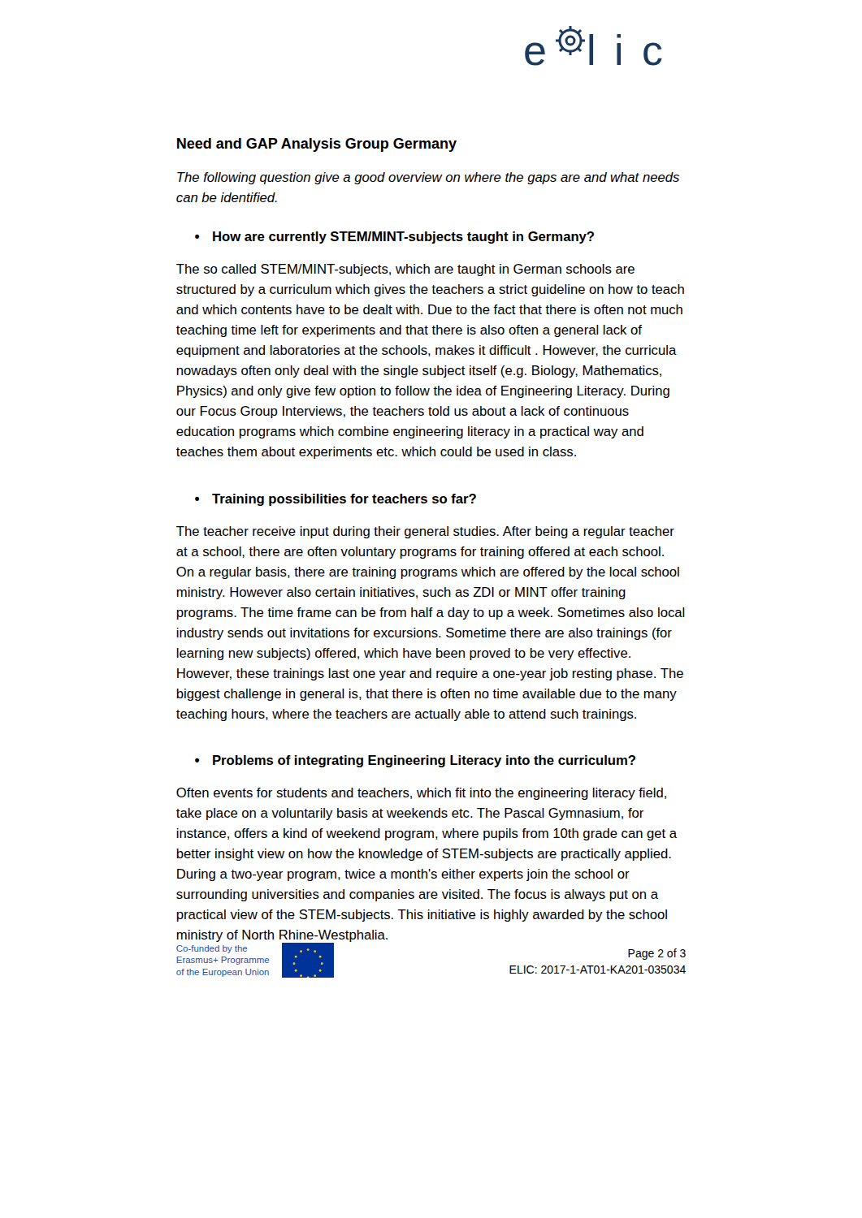e l i c
Need and GAP Analysis Group Germany
The following question give a good overview on where the gaps are and what needs can be identified.
How are currently STEM/MINT-subjects taught in Germany?
The so called STEM/MINT-subjects, which are taught in German schools are structured by a curriculum which gives the teachers a strict guideline on how to teach and which contents have to be dealt with. Due to the fact that there is often not much teaching time left for experiments and that there is also often a general lack of equipment and laboratories at the schools, makes it difficult . However, the curricula nowadays often only deal with the single subject itself (e.g. Biology, Mathematics, Physics) and only give few option to follow the idea of Engineering Literacy. During our Focus Group Interviews, the teachers told us about a lack of continuous education programs which combine engineering literacy in a practical way and teaches them about experiments etc. which could be used in class.
Training possibilities for teachers so far?
The teacher receive input during their general studies. After being a regular teacher at a school, there are often voluntary programs for training offered at each school. On a regular basis, there are training programs which are offered by the local school ministry. However also certain initiatives, such as ZDI or MINT offer training programs. The time frame can be from half a day to up a week. Sometimes also local industry sends out invitations for excursions. Sometime there are also trainings (for learning new subjects) offered, which have been proved to be very effective. However, these trainings last one year and require a one-year job resting phase. The biggest challenge in general is, that there is often no time available due to the many teaching hours, where the teachers are actually able to attend such trainings.
Problems of integrating Engineering Literacy into the curriculum?
Often events for students and teachers, which fit into the engineering literacy field, take place on a voluntarily basis at weekends etc. The Pascal Gymnasium, for instance, offers a kind of weekend program, where pupils from 10th grade can get a better insight view on how the knowledge of STEM-subjects are practically applied. During a two-year program, twice a month's either experts join the school or surrounding universities and companies are visited. The focus is always put on a practical view of the STEM-subjects. This initiative is highly awarded by the school ministry of North Rhine-Westphalia.
Co-funded by the
Erasmus+ Programme
of the European Union
Page 2 of 3
ELIC: 2017-1-AT01-KA201-035034